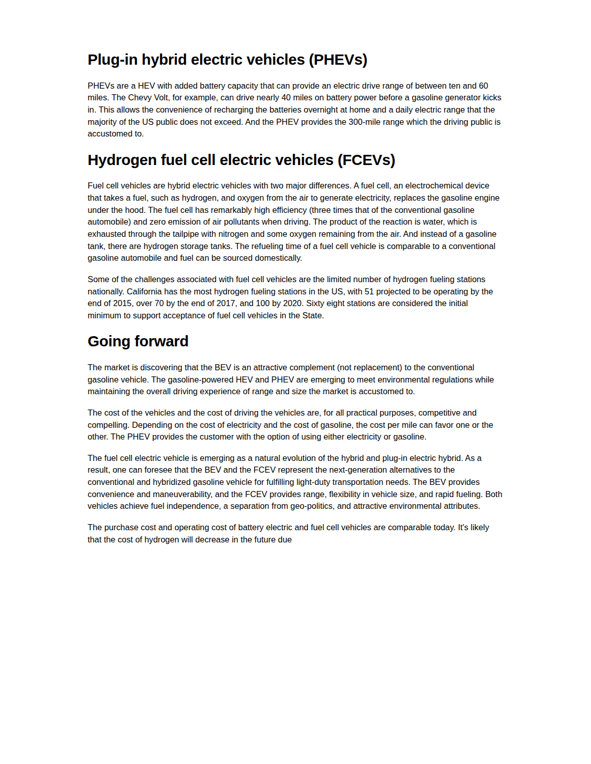Plug-in hybrid electric vehicles (PHEVs)
PHEVs are a HEV with added battery capacity that can provide an electric drive range of between ten and 60 miles. The Chevy Volt, for example, can drive nearly 40 miles on battery power before a gasoline generator kicks in. This allows the convenience of recharging the batteries overnight at home and a daily electric range that the majority of the US public does not exceed. And the PHEV provides the 300-mile range which the driving public is accustomed to.
Hydrogen fuel cell electric vehicles (FCEVs)
Fuel cell vehicles are hybrid electric vehicles with two major differences. A fuel cell, an electrochemical device that takes a fuel, such as hydrogen, and oxygen from the air to generate electricity, replaces the gasoline engine under the hood. The fuel cell has remarkably high efficiency (three times that of the conventional gasoline automobile) and zero emission of air pollutants when driving. The product of the reaction is water, which is exhausted through the tailpipe with nitrogen and some oxygen remaining from the air. And instead of a gasoline tank, there are hydrogen storage tanks. The refueling time of a fuel cell vehicle is comparable to a conventional gasoline automobile and fuel can be sourced domestically.
Some of the challenges associated with fuel cell vehicles are the limited number of hydrogen fueling stations nationally. California has the most hydrogen fueling stations in the US, with 51 projected to be operating by the end of 2015, over 70 by the end of 2017, and 100 by 2020. Sixty eight stations are considered the initial minimum to support acceptance of fuel cell vehicles in the State.
Going forward
The market is discovering that the BEV is an attractive complement (not replacement) to the conventional gasoline vehicle. The gasoline-powered HEV and PHEV are emerging to meet environmental regulations while maintaining the overall driving experience of range and size the market is accustomed to.
The cost of the vehicles and the cost of driving the vehicles are, for all practical purposes, competitive and compelling. Depending on the cost of electricity and the cost of gasoline, the cost per mile can favor one or the other. The PHEV provides the customer with the option of using either electricity or gasoline.
The fuel cell electric vehicle is emerging as a natural evolution of the hybrid and plug-in electric hybrid. As a result, one can foresee that the BEV and the FCEV represent the next-generation alternatives to the conventional and hybridized gasoline vehicle for fulfilling light-duty transportation needs. The BEV provides convenience and maneuverability, and the FCEV provides range, flexibility in vehicle size, and rapid fueling. Both vehicles achieve fuel independence, a separation from geo-politics, and attractive environmental attributes.
The purchase cost and operating cost of battery electric and fuel cell vehicles are comparable today. It's likely that the cost of hydrogen will decrease in the future due